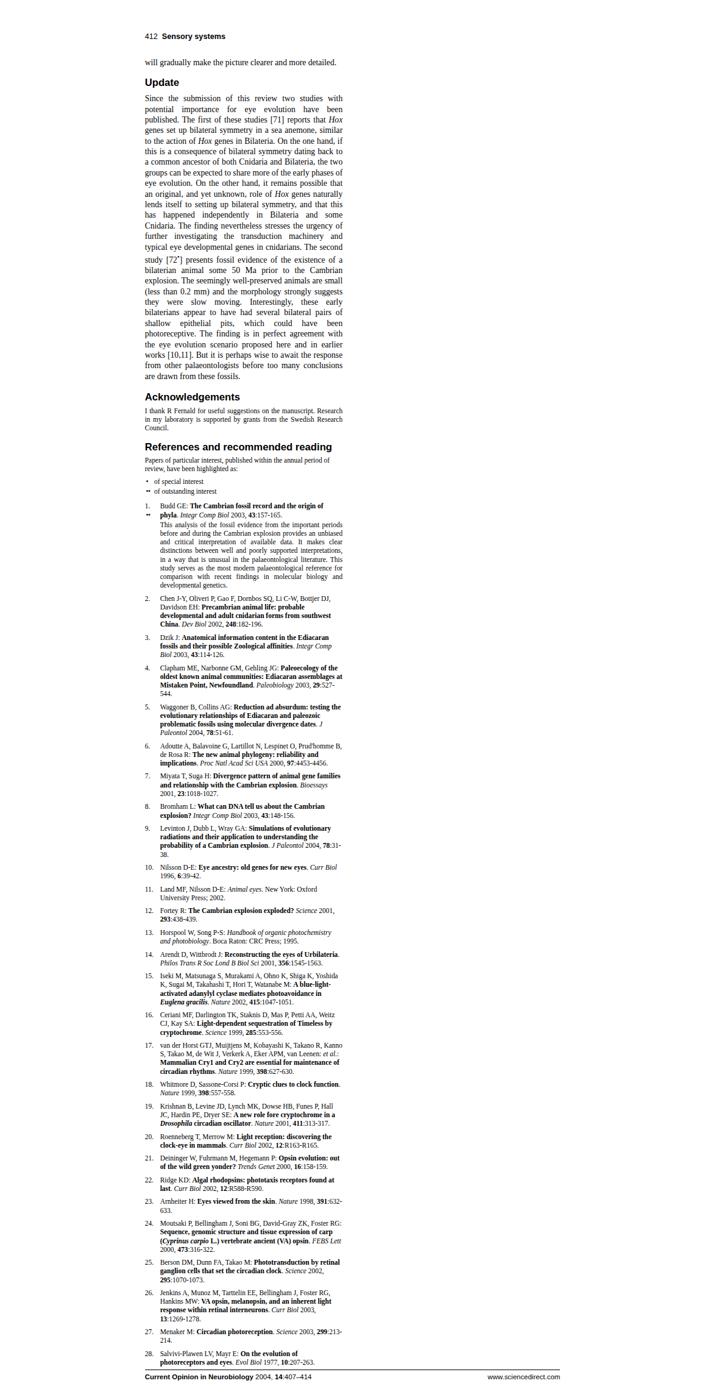412 Sensory systems
will gradually make the picture clearer and more detailed.
Update
Since the submission of this review two studies with potential importance for eye evolution have been published. The first of these studies [71] reports that Hox genes set up bilateral symmetry in a sea anemone, similar to the action of Hox genes in Bilateria. On the one hand, if this is a consequence of bilateral symmetry dating back to a common ancestor of both Cnidaria and Bilateria, the two groups can be expected to share more of the early phases of eye evolution. On the other hand, it remains possible that an original, and yet unknown, role of Hox genes naturally lends itself to setting up bilateral symmetry, and that this has happened independently in Bilateria and some Cnidaria. The finding nevertheless stresses the urgency of further investigating the transduction machinery and typical eye developmental genes in cnidarians. The second study [72•] presents fossil evidence of the existence of a bilaterian animal some 50 Ma prior to the Cambrian explosion. The seemingly well-preserved animals are small (less than 0.2 mm) and the morphology strongly suggests they were slow moving. Interestingly, these early bilaterians appear to have had several bilateral pairs of shallow epithelial pits, which could have been photoreceptive. The finding is in perfect agreement with the eye evolution scenario proposed here and in earlier works [10,11]. But it is perhaps wise to await the response from other palaeontologists before too many conclusions are drawn from these fossils.
Acknowledgements
I thank R Fernald for useful suggestions on the manuscript. Research in my laboratory is supported by grants from the Swedish Research Council.
References and recommended reading
Papers of particular interest, published within the annual period of review, have been highlighted as:
of special interest
of outstanding interest
1. •• Budd GE: The Cambrian fossil record and the origin of phyla. Integr Comp Biol 2003, 43:157-165. This analysis of the fossil evidence from the important periods before and during the Cambrian explosion provides an unbiased and critical interpretation of available data. It makes clear distinctions between well and poorly supported interpretations, in a way that is unusual in the palaeontological literature. This study serves as the most modern palaeontological reference for comparison with recent findings in molecular biology and developmental genetics.
2. Chen J-Y, Oliveri P, Gao F, Dornbos SQ, Li C-W, Bottjer DJ, Davidson EH: Precambrian animal life: probable developmental and adult cnidarian forms from southwest China. Dev Biol 2002, 248:182-196.
3. Dzik J: Anatomical information content in the Ediacaran fossils and their possible Zoological affinities. Integr Comp Biol 2003, 43:114-126.
4. Clapham ME, Narbonne GM, Gehling JG: Paleoecology of the oldest known animal communities: Ediacaran assemblages at Mistaken Point, Newfoundland. Paleobiology 2003, 29:527-544.
5. Waggoner B, Collins AG: Reduction ad absurdum: testing the evolutionary relationships of Ediacaran and paleozoic problematic fossils using molecular divergence dates. J Paleontol 2004, 78:51-61.
6. Adoutte A, Balavoine G, Lartillot N, Lespinet O, Prud'homme B, de Rosa R: The new animal phylogeny: reliability and implications. Proc Natl Acad Sci USA 2000, 97:4453-4456.
7. Miyata T, Suga H: Divergence pattern of animal gene families and relationship with the Cambrian explosion. Bioessays 2001, 23:1018-1027.
8. Bromham L: What can DNA tell us about the Cambrian explosion? Integr Comp Biol 2003, 43:148-156.
9. Levinton J, Dubb L, Wray GA: Simulations of evolutionary radiations and their application to understanding the probability of a Cambrian explosion. J Paleontol 2004, 78:31-38.
10. Nilsson D-E: Eye ancestry: old genes for new eyes. Curr Biol 1996, 6:39-42.
11. Land MF, Nilsson D-E: Animal eyes. New York: Oxford University Press; 2002.
12. Fortey R: The Cambrian explosion exploded? Science 2001, 293:438-439.
13. Horspool W, Song P-S: Handbook of organic photochemistry and photobiology. Boca Raton: CRC Press; 1995.
14. Arendt D, Wittbrodt J: Reconstructing the eyes of Urbilateria. Philos Trans R Soc Lond B Biol Sci 2001, 356:1545-1563.
15. Iseki M, Matsunaga S, Murakami A, Ohno K, Shiga K, Yoshida K, Sugai M, Takahashi T, Hori T, Watanabe M: A blue-light-activated adanylyl cyclase mediates photoavoidance in Euglena gracilis. Nature 2002, 415:1047-1051.
16. Ceriani MF, Darlington TK, Staknis D, Mas P, Petti AA, Weitz CJ, Kay SA: Light-dependent sequestration of Timeless by cryptochrome. Science 1999, 285:553-556.
17. van der Horst GTJ, Muijtjens M, Kobayashi K, Takano R, Kanno S, Takao M, de Wit J, Verkerk A, Eker APM, van Leenen: et al.: Mammalian Cry1 and Cry2 are essential for maintenance of circadian rhythms. Nature 1999, 398:627-630.
18. Whitmore D, Sassone-Corsi P: Cryptic clues to clock function. Nature 1999, 398:557-558.
19. Krishnan B, Levine JD, Lynch MK, Dowse HB, Funes P, Hall JC, Hardin PE, Dryer SE: A new role fore cryptochrome in a Drosophila circadian oscillator. Nature 2001, 411:313-317.
20. Roenneberg T, Merrow M: Light reception: discovering the clock-eye in mammals. Curr Biol 2002, 12:R163-R165.
21. Deininger W, Fuhrmann M, Hegemann P: Opsin evolution: out of the wild green yonder? Trends Genet 2000, 16:158-159.
22. Ridge KD: Algal rhodopsins: phototaxis receptors found at last. Curr Biol 2002, 12:R588-R590.
23. Arnheiter H: Eyes viewed from the skin. Nature 1998, 391:632-633.
24. Moutsaki P, Bellingham J, Soni BG, David-Gray ZK, Foster RG: Sequence, genomic structure and tissue expression of carp (Cyprinus carpio L.) vertebrate ancient (VA) opsin. FEBS Lett 2000, 473:316-322.
25. Berson DM, Dunn FA, Takao M: Phototransduction by retinal ganglion cells that set the circadian clock. Science 2002, 295:1070-1073.
26. Jenkins A, Munoz M, Tarttelin EE, Bellingham J, Foster RG, Hankins MW: VA opsin, melanopsin, and an inherent light response within retinal interneurons. Curr Biol 2003, 13:1269-1278.
27. Menaker M: Circadian photoreception. Science 2003, 299:213-214.
28. Salvivi-Plawen LV, Mayr E: On the evolution of photoreceptors and eyes. Evol Biol 1977, 10:207-263.
Current Opinion in Neurobiology 2004, 14:407–414
www.sciencedirect.com